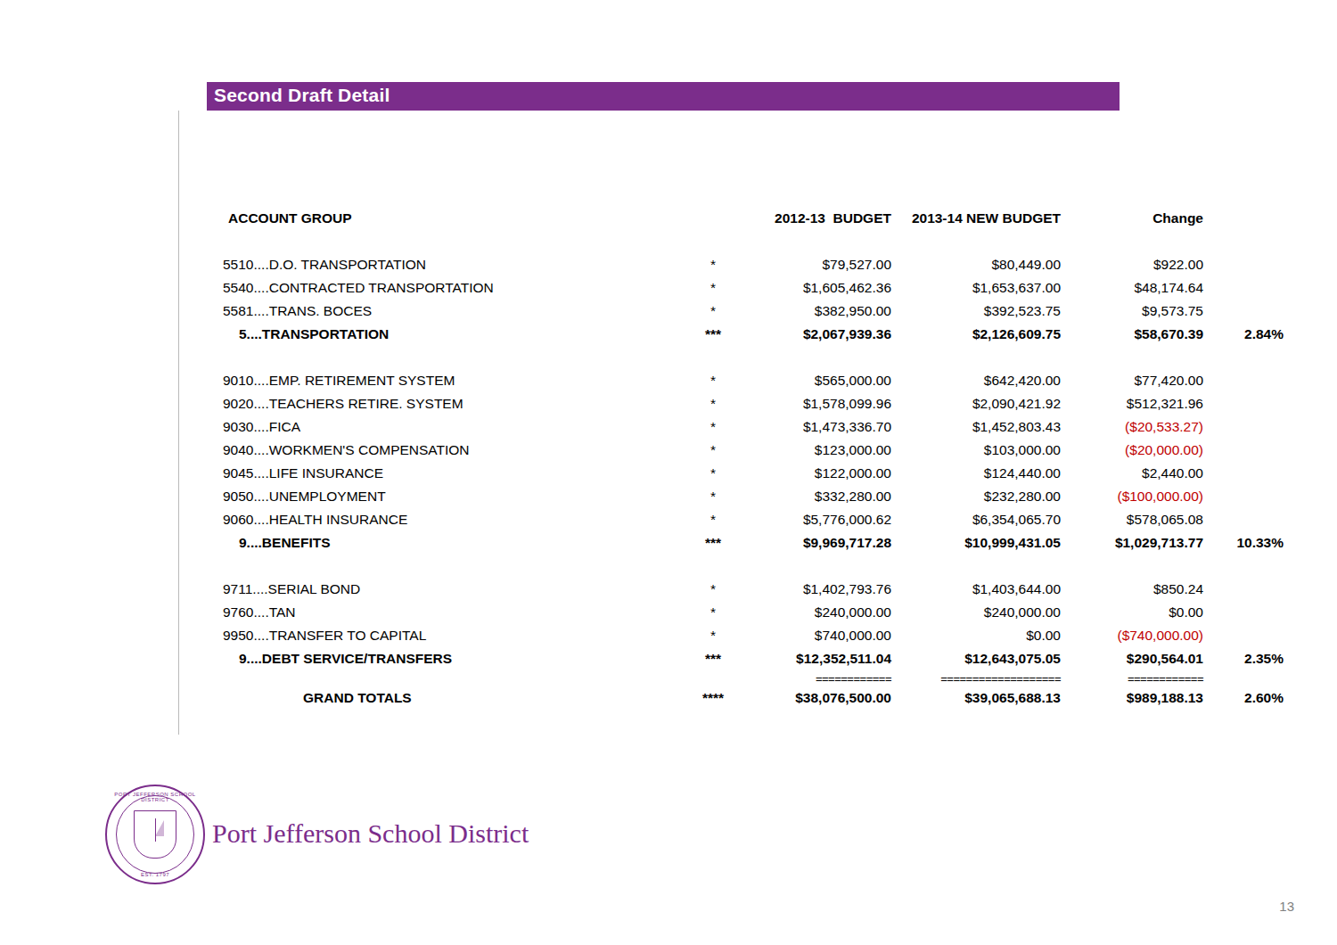Second Draft Detail
| ACCOUNT GROUP | | 2012-13 BUDGET | 2013-14 NEW BUDGET | Change | |
| 5510....D.O. TRANSPORTATION | * | $79,527.00 | $80,449.00 | $922.00 | |
| 5540....CONTRACTED TRANSPORTATION | * | $1,605,462.36 | $1,653,637.00 | $48,174.64 | |
| 5581....TRANS. BOCES | * | $382,950.00 | $392,523.75 | $9,573.75 | |
| 5....TRANSPORTATION | *** | $2,067,939.36 | $2,126,609.75 | $58,670.39 | 2.84% |
| 9010....EMP. RETIREMENT SYSTEM | * | $565,000.00 | $642,420.00 | $77,420.00 | |
| 9020....TEACHERS RETIRE. SYSTEM | * | $1,578,099.96 | $2,090,421.92 | $512,321.96 | |
| 9030....FICA | * | $1,473,336.70 | $1,452,803.43 | ($20,533.27) | |
| 9040....WORKMEN'S COMPENSATION | * | $123,000.00 | $103,000.00 | ($20,000.00) | |
| 9045....LIFE INSURANCE | * | $122,000.00 | $124,440.00 | $2,440.00 | |
| 9050....UNEMPLOYMENT | * | $332,280.00 | $232,280.00 | ($100,000.00) | |
| 9060....HEALTH INSURANCE | * | $5,776,000.62 | $6,354,065.70 | $578,065.08 | |
| 9....BENEFITS | *** | $9,969,717.28 | $10,999,431.05 | $1,029,713.77 | 10.33% |
| 9711....SERIAL BOND | * | $1,402,793.76 | $1,403,644.00 | $850.24 | |
| 9760....TAN | * | $240,000.00 | $240,000.00 | $0.00 | |
| 9950....TRANSFER TO CAPITAL | * | $740,000.00 | $0.00 | ($740,000.00) | |
| 9....DEBT SERVICE/TRANSFERS | *** | $12,352,511.04 | $12,643,075.05 | $290,564.01 | 2.35% |
| | | ============ | =================== | ============ | |
| GRAND TOTALS | **** | $38,076,500.00 | $39,065,688.13 | $989,188.13 | 2.60% |
PORT JEFFERSON SCHOOL DISTRICT
EST. 1797
Port Jefferson School District
13